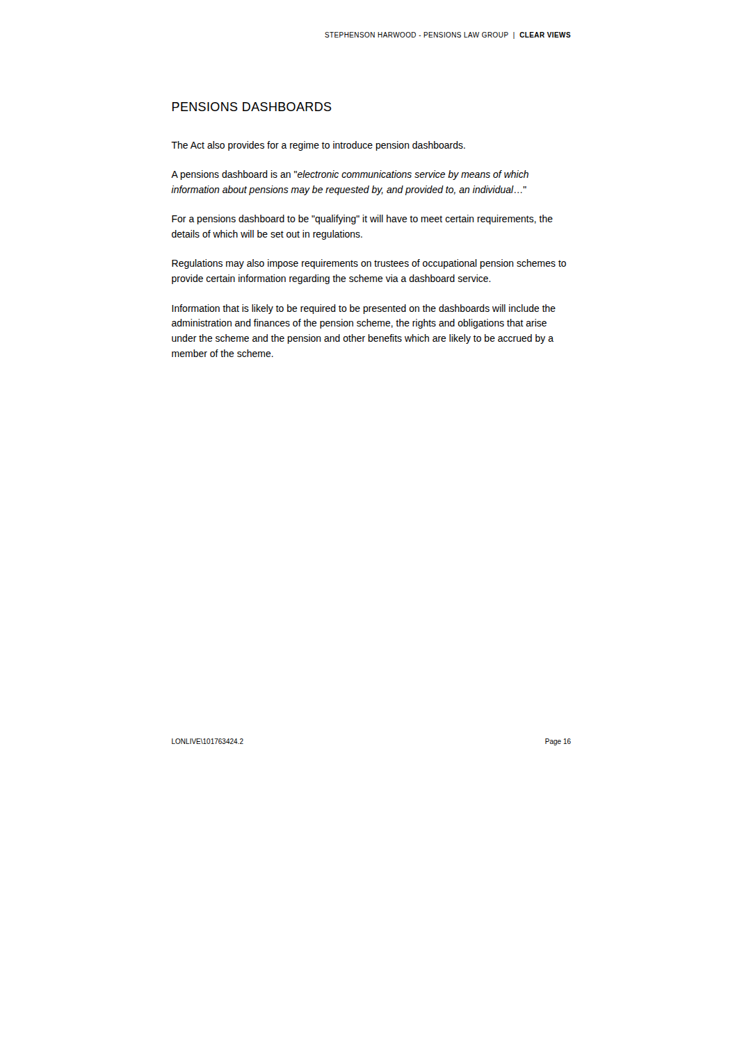STEPHENSON HARWOOD - PENSIONS LAW GROUP | CLEAR VIEWS
PENSIONS DASHBOARDS
The Act also provides for a regime to introduce pension dashboards.
A pensions dashboard is an "electronic communications service by means of which information about pensions may be requested by, and provided to, an individual…"
For a pensions dashboard to be "qualifying" it will have to meet certain requirements, the details of which will be set out in regulations.
Regulations may also impose requirements on trustees of occupational pension schemes to provide certain information regarding the scheme via a dashboard service.
Information that is likely to be required to be presented on the dashboards will include the administration and finances of the pension scheme, the rights and obligations that arise under the scheme and the pension and other benefits which are likely to be accrued by a member of the scheme.
LONLIVE\101763424.2 Page 16